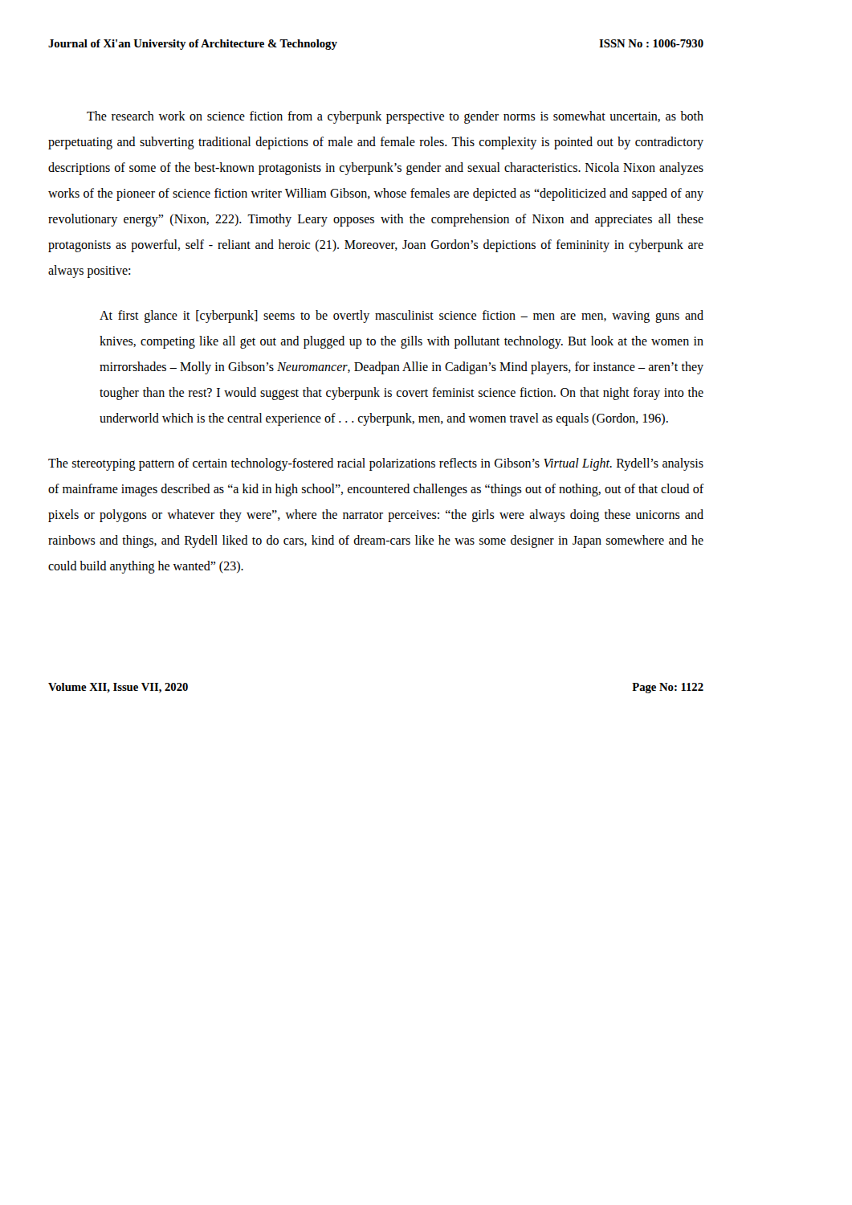Journal of Xi'an University of Architecture & Technology
ISSN No : 1006-7930
The research work on science fiction from a cyberpunk perspective to gender norms is somewhat uncertain, as both perpetuating and subverting traditional depictions of male and female roles. This complexity is pointed out by contradictory descriptions of some of the best-known protagonists in cyberpunk’s gender and sexual characteristics. Nicola Nixon analyzes works of the pioneer of science fiction writer William Gibson, whose females are depicted as “depoliticized and sapped of any revolutionary energy” (Nixon, 222). Timothy Leary opposes with the comprehension of Nixon and appreciates all these protagonists as powerful, self - reliant and heroic (21). Moreover, Joan Gordon’s depictions of femininity in cyberpunk are always positive:
At first glance it [cyberpunk] seems to be overtly masculinist science fiction – men are men, waving guns and knives, competing like all get out and plugged up to the gills with pollutant technology. But look at the women in mirrorshades – Molly in Gibson’s Neuromancer, Deadpan Allie in Cadigan’s Mind players, for instance – aren’t they tougher than the rest? I would suggest that cyberpunk is covert feminist science fiction. On that night foray into the underworld which is the central experience of . . . cyberpunk, men, and women travel as equals (Gordon, 196).
The stereotyping pattern of certain technology-fostered racial polarizations reflects in Gibson’s Virtual Light. Rydell’s analysis of mainframe images described as “a kid in high school”, encountered challenges as “things out of nothing, out of that cloud of pixels or polygons or whatever they were”, where the narrator perceives: “the girls were always doing these unicorns and rainbows and things, and Rydell liked to do cars, kind of dream-cars like he was some designer in Japan somewhere and he could build anything he wanted” (23).
Volume XII, Issue VII, 2020
Page No: 1122